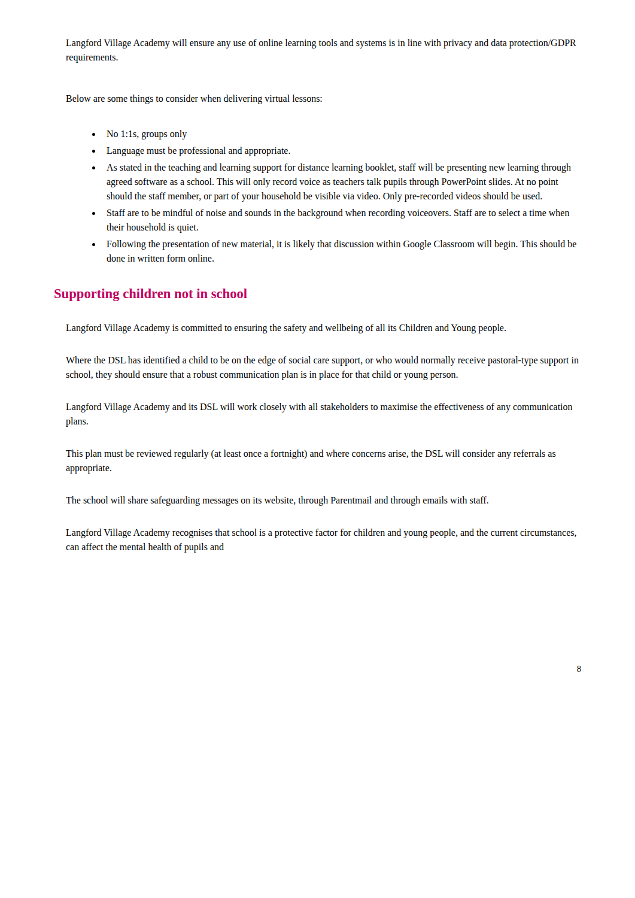Langford Village Academy will ensure any use of online learning tools and systems is in line with privacy and data protection/GDPR requirements.
Below are some things to consider when delivering virtual lessons:
No 1:1s, groups only
Language must be professional and appropriate.
As stated in the teaching and learning support for distance learning booklet, staff will be presenting new learning through agreed software as a school. This will only record voice as teachers talk pupils through PowerPoint slides. At no point should the staff member, or part of your household be visible via video. Only pre-recorded videos should be used.
Staff are to be mindful of noise and sounds in the background when recording voiceovers. Staff are to select a time when their household is quiet.
Following the presentation of new material, it is likely that discussion within Google Classroom will begin. This should be done in written form online.
Supporting children not in school
Langford Village Academy is committed to ensuring the safety and wellbeing of all its Children and Young people.
Where the DSL has identified a child to be on the edge of social care support, or who would normally receive pastoral-type support in school, they should ensure that a robust communication plan is in place for that child or young person.
Langford Village Academy and its DSL will work closely with all stakeholders to maximise the effectiveness of any communication plans.
This plan must be reviewed regularly (at least once a fortnight) and where concerns arise, the DSL will consider any referrals as appropriate.
The school will share safeguarding messages on its website, through Parentmail and through emails with staff.
Langford Village Academy recognises that school is a protective factor for children and young people, and the current circumstances, can affect the mental health of pupils and
8